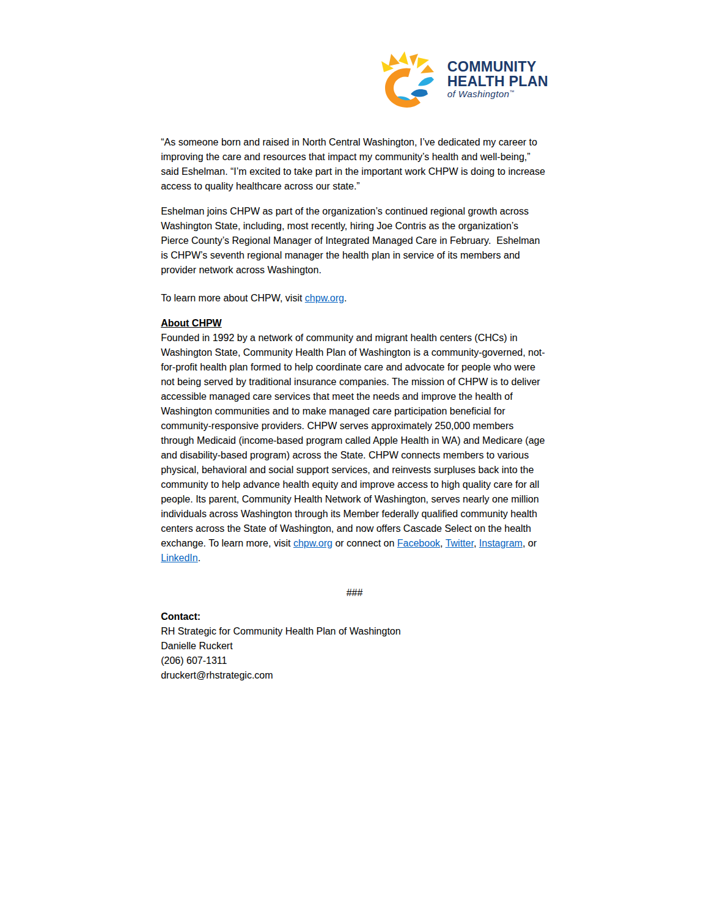COMMUNITY HEALTH PLAN of Washington™
“As someone born and raised in North Central Washington, I’ve dedicated my career to improving the care and resources that impact my community’s health and well-being,” said Eshelman. “I’m excited to take part in the important work CHPW is doing to increase access to quality healthcare across our state.”
Eshelman joins CHPW as part of the organization’s continued regional growth across Washington State, including, most recently, hiring Joe Contris as the organization’s Pierce County’s Regional Manager of Integrated Managed Care in February. Eshelman is CHPW’s seventh regional manager the health plan in service of its members and provider network across Washington.
To learn more about CHPW, visit chpw.org.
About CHPW
Founded in 1992 by a network of community and migrant health centers (CHCs) in Washington State, Community Health Plan of Washington is a community-governed, not-for-profit health plan formed to help coordinate care and advocate for people who were not being served by traditional insurance companies. The mission of CHPW is to deliver accessible managed care services that meet the needs and improve the health of Washington communities and to make managed care participation beneficial for community-responsive providers. CHPW serves approximately 250,000 members through Medicaid (income-based program called Apple Health in WA) and Medicare (age and disability-based program) across the State. CHPW connects members to various physical, behavioral and social support services, and reinvests surpluses back into the community to help advance health equity and improve access to high quality care for all people. Its parent, Community Health Network of Washington, serves nearly one million individuals across Washington through its Member federally qualified community health centers across the State of Washington, and now offers Cascade Select on the health exchange. To learn more, visit chpw.org or connect on Facebook, Twitter, Instagram, or LinkedIn.
###
Contact:
RH Strategic for Community Health Plan of Washington Danielle Ruckert (206) 607-1311 druckert@rhstrategic.com